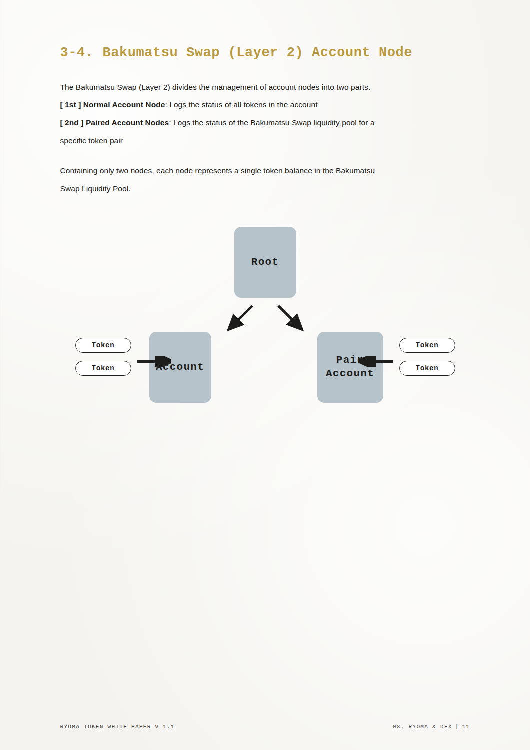3-4. Bakumatsu Swap (Layer 2) Account Node
The Bakumatsu Swap (Layer 2) divides the management of account nodes into two parts.
[ 1st ] Normal Account Node: Logs the status of all tokens in the account
[ 2nd ] Paired Account Nodes: Logs the status of the Bakumatsu Swap liquidity pool for a
specific token pair
Containing only two nodes, each node represents a single token balance in the Bakumatsu
Swap Liquidity Pool.
Root
Account
Pair
Account
Token
Token
Token
Token
RYOMA TOKEN WHITE PAPER V 1.1
03. RYOMA & DEX|11